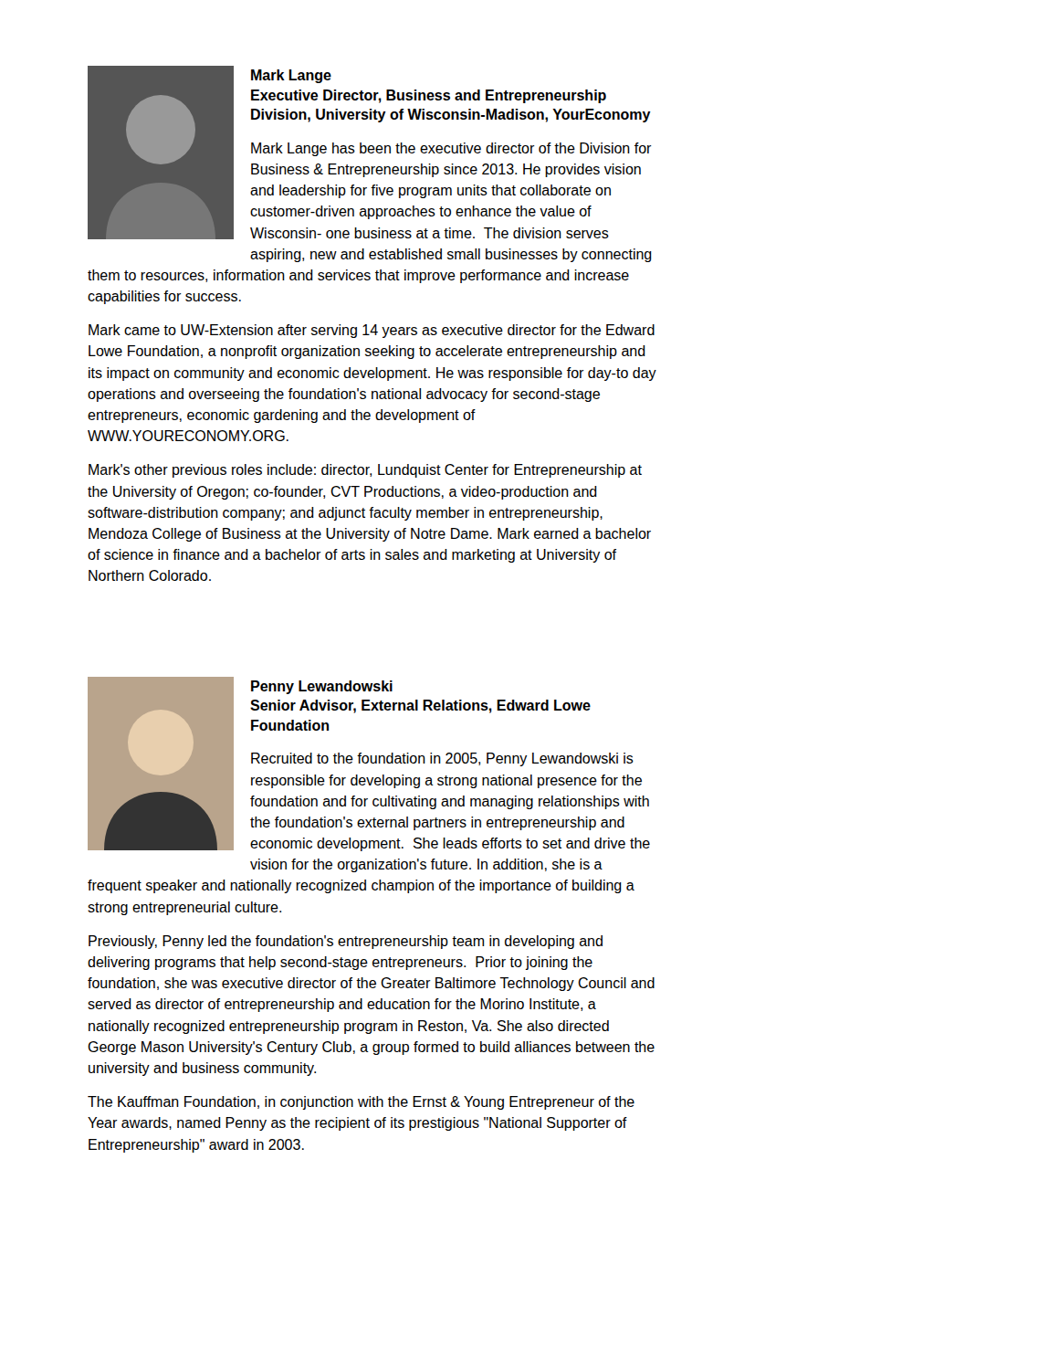Mark Lange
Executive Director, Business and Entrepreneurship Division, University of Wisconsin-Madison, YourEconomy
Mark Lange has been the executive director of the Division for Business & Entrepreneurship since 2013. He provides vision and leadership for five program units that collaborate on customer-driven approaches to enhance the value of Wisconsin- one business at a time. The division serves aspiring, new and established small businesses by connecting them to resources, information and services that improve performance and increase capabilities for success.
Mark came to UW-Extension after serving 14 years as executive director for the Edward Lowe Foundation, a nonprofit organization seeking to accelerate entrepreneurship and its impact on community and economic development. He was responsible for day-to day operations and overseeing the foundation's national advocacy for second-stage entrepreneurs, economic gardening and the development of WWW.YOURECONOMY.ORG.
Mark's other previous roles include: director, Lundquist Center for Entrepreneurship at the University of Oregon; co-founder, CVT Productions, a video-production and software-distribution company; and adjunct faculty member in entrepreneurship, Mendoza College of Business at the University of Notre Dame. Mark earned a bachelor of science in finance and a bachelor of arts in sales and marketing at University of Northern Colorado.
Penny Lewandowski
Senior Advisor, External Relations, Edward Lowe Foundation
Recruited to the foundation in 2005, Penny Lewandowski is responsible for developing a strong national presence for the foundation and for cultivating and managing relationships with the foundation's external partners in entrepreneurship and economic development. She leads efforts to set and drive the vision for the organization's future. In addition, she is a frequent speaker and nationally recognized champion of the importance of building a strong entrepreneurial culture.
Previously, Penny led the foundation's entrepreneurship team in developing and delivering programs that help second-stage entrepreneurs. Prior to joining the foundation, she was executive director of the Greater Baltimore Technology Council and served as director of entrepreneurship and education for the Morino Institute, a nationally recognized entrepreneurship program in Reston, Va. She also directed George Mason University's Century Club, a group formed to build alliances between the university and business community.
The Kauffman Foundation, in conjunction with the Ernst & Young Entrepreneur of the Year awards, named Penny as the recipient of its prestigious "National Supporter of Entrepreneurship" award in 2003.